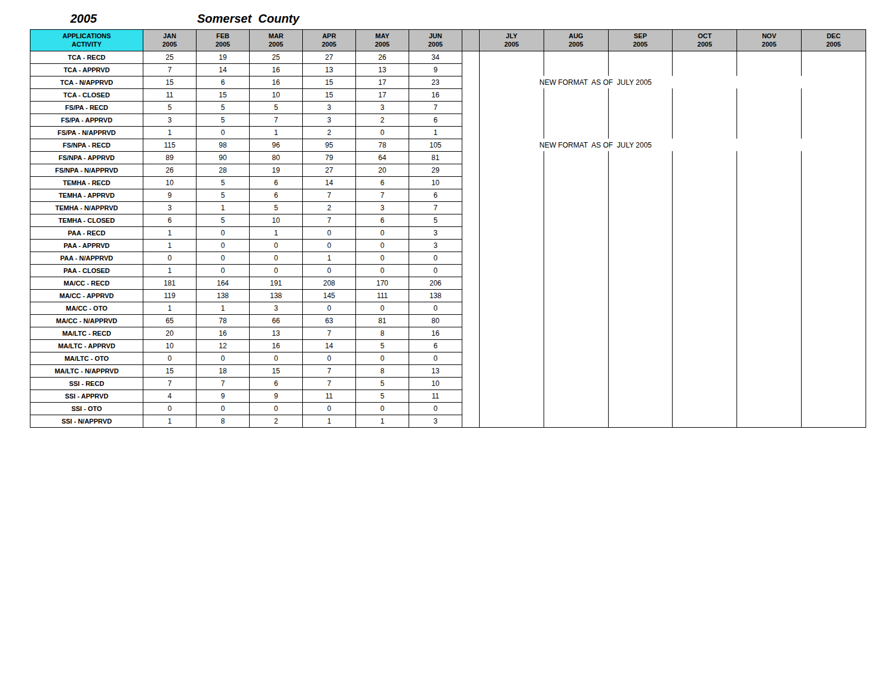2005
Somerset County
| APPLICATIONS ACTIVITY | JAN 2005 | FEB 2005 | MAR 2005 | APR 2005 | MAY 2005 | JUN 2005 | | JLY 2005 | AUG 2005 | SEP 2005 | OCT 2005 | NOV 2005 | DEC 2005 |
| --- | --- | --- | --- | --- | --- | --- | --- | --- | --- | --- | --- | --- | --- |
| TCA - RECD | 25 | 19 | 25 | 27 | 26 | 34 | | | | | | | |
| TCA - APPRVD | 7 | 14 | 16 | 13 | 13 | 9 | | | | | | | |
| TCA - N/APPRVD | 15 | 6 | 16 | 15 | 17 | 23 | | NEW FORMAT AS OF JULY 2005 |
| TCA - CLOSED | 11 | 15 | 10 | 15 | 17 | 16 | | | | | | | |
| FS/PA - RECD | 5 | 5 | 5 | 3 | 3 | 7 | | | | | | | |
| FS/PA - APPRVD | 3 | 5 | 7 | 3 | 2 | 6 | | | | | | | |
| FS/PA - N/APPRVD | 1 | 0 | 1 | 2 | 0 | 1 | | | | | | | |
| FS/NPA - RECD | 115 | 98 | 96 | 95 | 78 | 105 | | NEW FORMAT AS OF JULY 2005 |
| FS/NPA - APPRVD | 89 | 90 | 80 | 79 | 64 | 81 | | | | | | | |
| FS/NPA - N/APPRVD | 26 | 28 | 19 | 27 | 20 | 29 | | | | | | | |
| TEMHA - RECD | 10 | 5 | 6 | 14 | 6 | 10 | | | | | | | |
| TEMHA - APPRVD | 9 | 5 | 6 | 7 | 7 | 6 | | | | | | | |
| TEMHA - N/APPRVD | 3 | 1 | 5 | 2 | 3 | 7 | | | | | | | |
| TEMHA - CLOSED | 6 | 5 | 10 | 7 | 6 | 5 | | | | | | | |
| PAA - RECD | 1 | 0 | 1 | 0 | 0 | 3 | | | | | | | |
| PAA - APPRVD | 1 | 0 | 0 | 0 | 0 | 3 | | | | | | | |
| PAA - N/APPRVD | 0 | 0 | 0 | 1 | 0 | 0 | | | | | | | |
| PAA - CLOSED | 1 | 0 | 0 | 0 | 0 | 0 | | | | | | | |
| MA/CC - RECD | 181 | 164 | 191 | 208 | 170 | 206 | | | | | | | |
| MA/CC - APPRVD | 119 | 138 | 138 | 145 | 111 | 138 | | | | | | | |
| MA/CC - OTO | 1 | 1 | 3 | 0 | 0 | 0 | | | | | | | |
| MA/CC - N/APPRVD | 65 | 78 | 66 | 63 | 81 | 80 | | | | | | | |
| MA/LTC - RECD | 20 | 16 | 13 | 7 | 8 | 16 | | | | | | | |
| MA/LTC - APPRVD | 10 | 12 | 16 | 14 | 5 | 6 | | | | | | | |
| MA/LTC - OTO | 0 | 0 | 0 | 0 | 0 | 0 | | | | | | | |
| MA/LTC - N/APPRVD | 15 | 18 | 15 | 7 | 8 | 13 | | | | | | | |
| SSI - RECD | 7 | 7 | 6 | 7 | 5 | 10 | | | | | | | |
| SSI - APPRVD | 4 | 9 | 9 | 11 | 5 | 11 | | | | | | | |
| SSI - OTO | 0 | 0 | 0 | 0 | 0 | 0 | | | | | | | |
| SSI - N/APPRVD | 1 | 8 | 2 | 1 | 1 | 3 | | | | | | | |